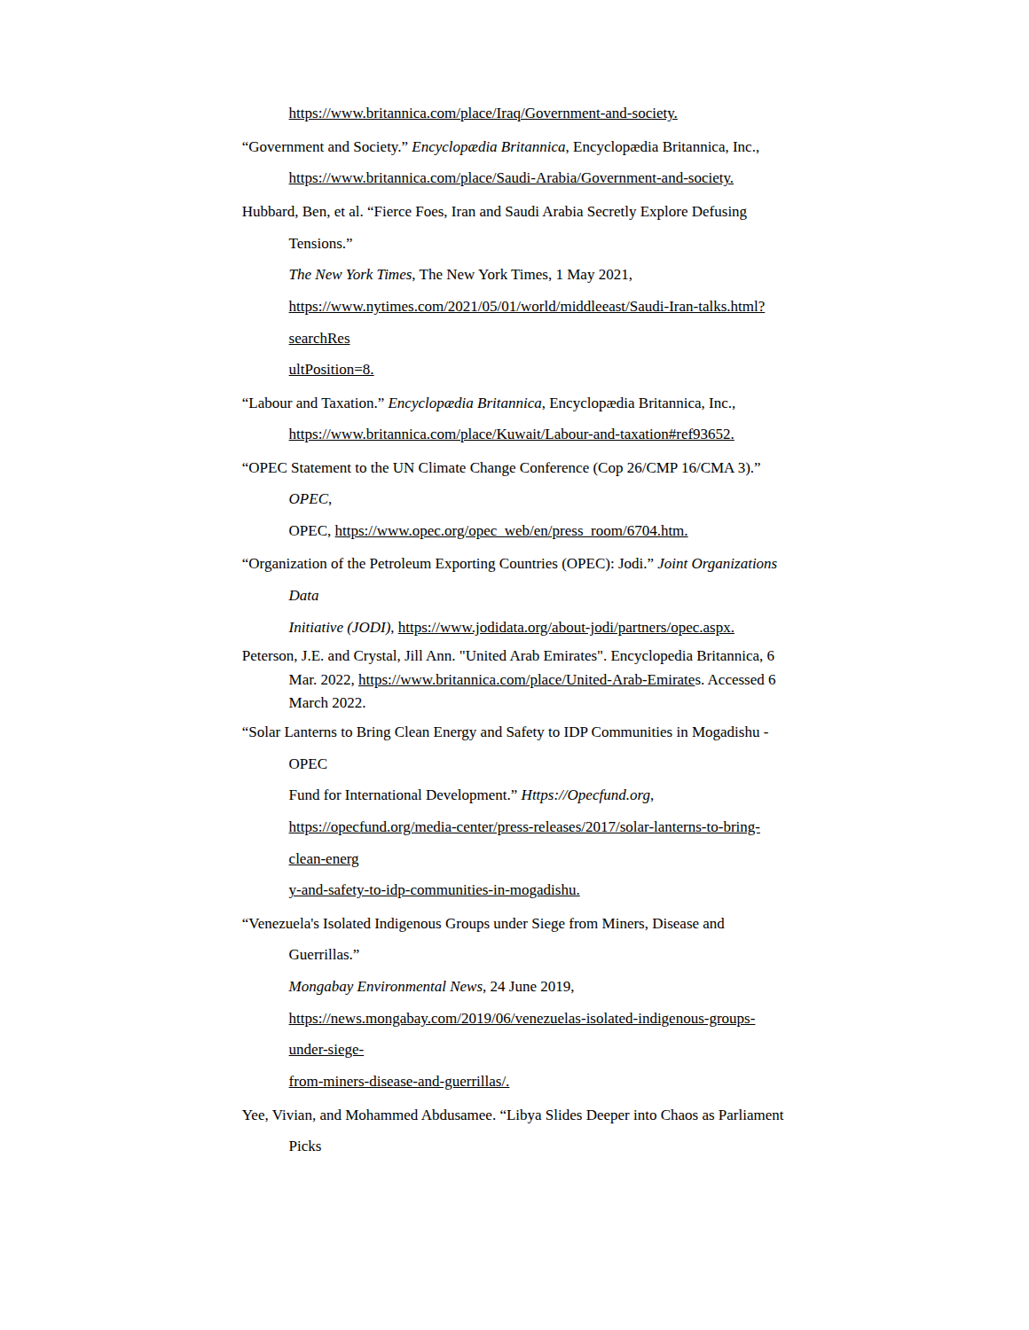https://www.britannica.com/place/Iraq/Government-and-society.
“Government and Society.” Encyclopædia Britannica, Encyclopædia Britannica, Inc.,
https://www.britannica.com/place/Saudi-Arabia/Government-and-society.
Hubbard, Ben, et al. “Fierce Foes, Iran and Saudi Arabia Secretly Explore Defusing Tensions.”
The New York Times, The New York Times, 1 May 2021,
https://www.nytimes.com/2021/05/01/world/middleeast/Saudi-Iran-talks.html?searchRes
ultPosition=8.
“Labour and Taxation.” Encyclopædia Britannica, Encyclopædia Britannica, Inc.,
https://www.britannica.com/place/Kuwait/Labour-and-taxation#ref93652.
“OPEC Statement to the UN Climate Change Conference (Cop 26/CMP 16/CMA 3).” OPEC,
OPEC, https://www.opec.org/opec_web/en/press_room/6704.htm.
“Organization of the Petroleum Exporting Countries (OPEC): Jodi.” Joint Organizations Data
Initiative (JODI), https://www.jodidata.org/about-jodi/partners/opec.aspx.
Peterson, J.E. and Crystal, Jill Ann. "United Arab Emirates". Encyclopedia Britannica, 6 Mar. 2022, https://www.britannica.com/place/United-Arab-Emirates. Accessed 6 March 2022.
“Solar Lanterns to Bring Clean Energy and Safety to IDP Communities in Mogadishu - OPEC
Fund for International Development.” Https://Opecfund.org,
https://opecfund.org/media-center/press-releases/2017/solar-lanterns-to-bring-clean-energ
y-and-safety-to-idp-communities-in-mogadishu.
“Venezuela's Isolated Indigenous Groups under Siege from Miners, Disease and Guerrillas.”
Mongabay Environmental News, 24 June 2019,
https://news.mongabay.com/2019/06/venezuelas-isolated-indigenous-groups-under-siege-
from-miners-disease-and-guerrillas/.
Yee, Vivian, and Mohammed Abdusamee. “Libya Slides Deeper into Chaos as Parliament Picks